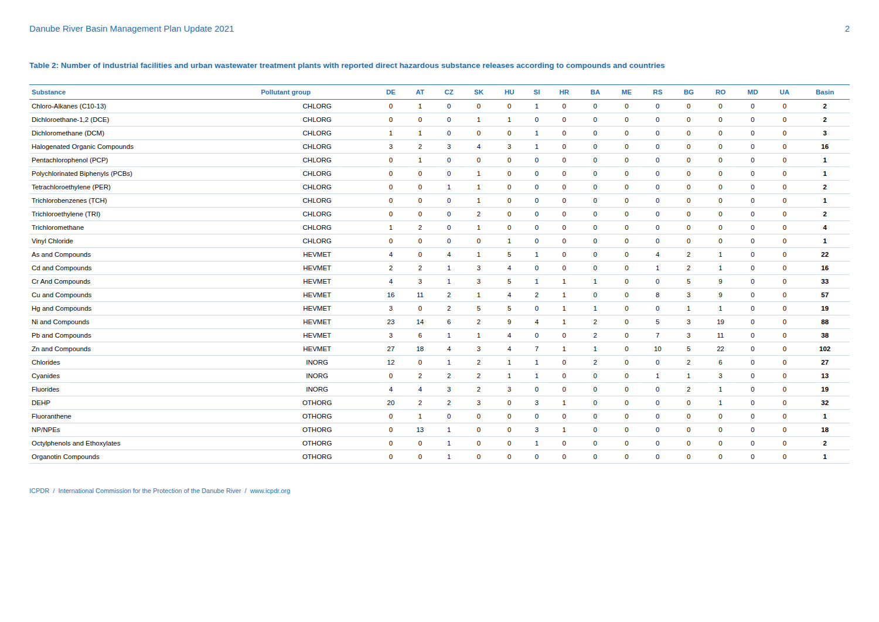Danube River Basin Management Plan Update 2021 2
Table 2: Number of industrial facilities and urban wastewater treatment plants with reported direct hazardous substance releases according to compounds and countries
| Substance | Pollutant group | DE | AT | CZ | SK | HU | SI | HR | BA | ME | RS | BG | RO | MD | UA | Basin |
| --- | --- | --- | --- | --- | --- | --- | --- | --- | --- | --- | --- | --- | --- | --- | --- | --- |
| Chloro-Alkanes (C10-13) | CHLORG | 0 | 1 | 0 | 0 | 0 | 1 | 0 | 0 | 0 | 0 | 0 | 0 | 0 | 0 | 2 |
| Dichloroethane-1,2 (DCE) | CHLORG | 0 | 0 | 0 | 1 | 1 | 0 | 0 | 0 | 0 | 0 | 0 | 0 | 0 | 0 | 2 |
| Dichloromethane (DCM) | CHLORG | 1 | 1 | 0 | 0 | 0 | 1 | 0 | 0 | 0 | 0 | 0 | 0 | 0 | 0 | 3 |
| Halogenated Organic Compounds | CHLORG | 3 | 2 | 3 | 4 | 3 | 1 | 0 | 0 | 0 | 0 | 0 | 0 | 0 | 0 | 16 |
| Pentachlorophenol (PCP) | CHLORG | 0 | 1 | 0 | 0 | 0 | 0 | 0 | 0 | 0 | 0 | 0 | 0 | 0 | 0 | 1 |
| Polychlorinated Biphenyls (PCBs) | CHLORG | 0 | 0 | 0 | 1 | 0 | 0 | 0 | 0 | 0 | 0 | 0 | 0 | 0 | 0 | 1 |
| Tetrachloroethylene (PER) | CHLORG | 0 | 0 | 1 | 1 | 0 | 0 | 0 | 0 | 0 | 0 | 0 | 0 | 0 | 0 | 2 |
| Trichlorobenzenes (TCH) | CHLORG | 0 | 0 | 0 | 1 | 0 | 0 | 0 | 0 | 0 | 0 | 0 | 0 | 0 | 0 | 1 |
| Trichloroethylene (TRI) | CHLORG | 0 | 0 | 0 | 2 | 0 | 0 | 0 | 0 | 0 | 0 | 0 | 0 | 0 | 0 | 2 |
| Trichloromethane | CHLORG | 1 | 2 | 0 | 1 | 0 | 0 | 0 | 0 | 0 | 0 | 0 | 0 | 0 | 0 | 4 |
| Vinyl Chloride | CHLORG | 0 | 0 | 0 | 0 | 1 | 0 | 0 | 0 | 0 | 0 | 0 | 0 | 0 | 0 | 1 |
| As and Compounds | HEVMET | 4 | 0 | 4 | 1 | 5 | 1 | 0 | 0 | 0 | 4 | 2 | 1 | 0 | 0 | 22 |
| Cd and Compounds | HEVMET | 2 | 2 | 1 | 3 | 4 | 0 | 0 | 0 | 0 | 1 | 2 | 1 | 0 | 0 | 16 |
| Cr And Compounds | HEVMET | 4 | 3 | 1 | 3 | 5 | 1 | 1 | 1 | 0 | 0 | 5 | 9 | 0 | 0 | 33 |
| Cu and Compounds | HEVMET | 16 | 11 | 2 | 1 | 4 | 2 | 1 | 0 | 0 | 8 | 3 | 9 | 0 | 0 | 57 |
| Hg and Compounds | HEVMET | 3 | 0 | 2 | 5 | 5 | 0 | 1 | 1 | 0 | 0 | 1 | 1 | 0 | 0 | 19 |
| Ni and Compounds | HEVMET | 23 | 14 | 6 | 2 | 9 | 4 | 1 | 2 | 0 | 5 | 3 | 19 | 0 | 0 | 88 |
| Pb and Compounds | HEVMET | 3 | 6 | 1 | 1 | 4 | 0 | 0 | 2 | 0 | 7 | 3 | 11 | 0 | 0 | 38 |
| Zn and Compounds | HEVMET | 27 | 18 | 4 | 3 | 4 | 7 | 1 | 1 | 0 | 10 | 5 | 22 | 0 | 0 | 102 |
| Chlorides | INORG | 12 | 0 | 1 | 2 | 1 | 1 | 0 | 2 | 0 | 0 | 2 | 6 | 0 | 0 | 27 |
| Cyanides | INORG | 0 | 2 | 2 | 2 | 1 | 1 | 0 | 0 | 0 | 1 | 1 | 3 | 0 | 0 | 13 |
| Fluorides | INORG | 4 | 4 | 3 | 2 | 3 | 0 | 0 | 0 | 0 | 0 | 2 | 1 | 0 | 0 | 19 |
| DEHP | OTHORG | 20 | 2 | 2 | 3 | 0 | 3 | 1 | 0 | 0 | 0 | 0 | 1 | 0 | 0 | 32 |
| Fluoranthene | OTHORG | 0 | 1 | 0 | 0 | 0 | 0 | 0 | 0 | 0 | 0 | 0 | 0 | 0 | 0 | 1 |
| NP/NPEs | OTHORG | 0 | 13 | 1 | 0 | 0 | 3 | 1 | 0 | 0 | 0 | 0 | 0 | 0 | 0 | 18 |
| Octylphenols and Ethoxylates | OTHORG | 0 | 0 | 1 | 0 | 0 | 1 | 0 | 0 | 0 | 0 | 0 | 0 | 0 | 0 | 2 |
| Organotin Compounds | OTHORG | 0 | 0 | 1 | 0 | 0 | 0 | 0 | 0 | 0 | 0 | 0 | 0 | 0 | 0 | 1 |
ICPDR / International Commission for the Protection of the Danube River / www.icpdr.org